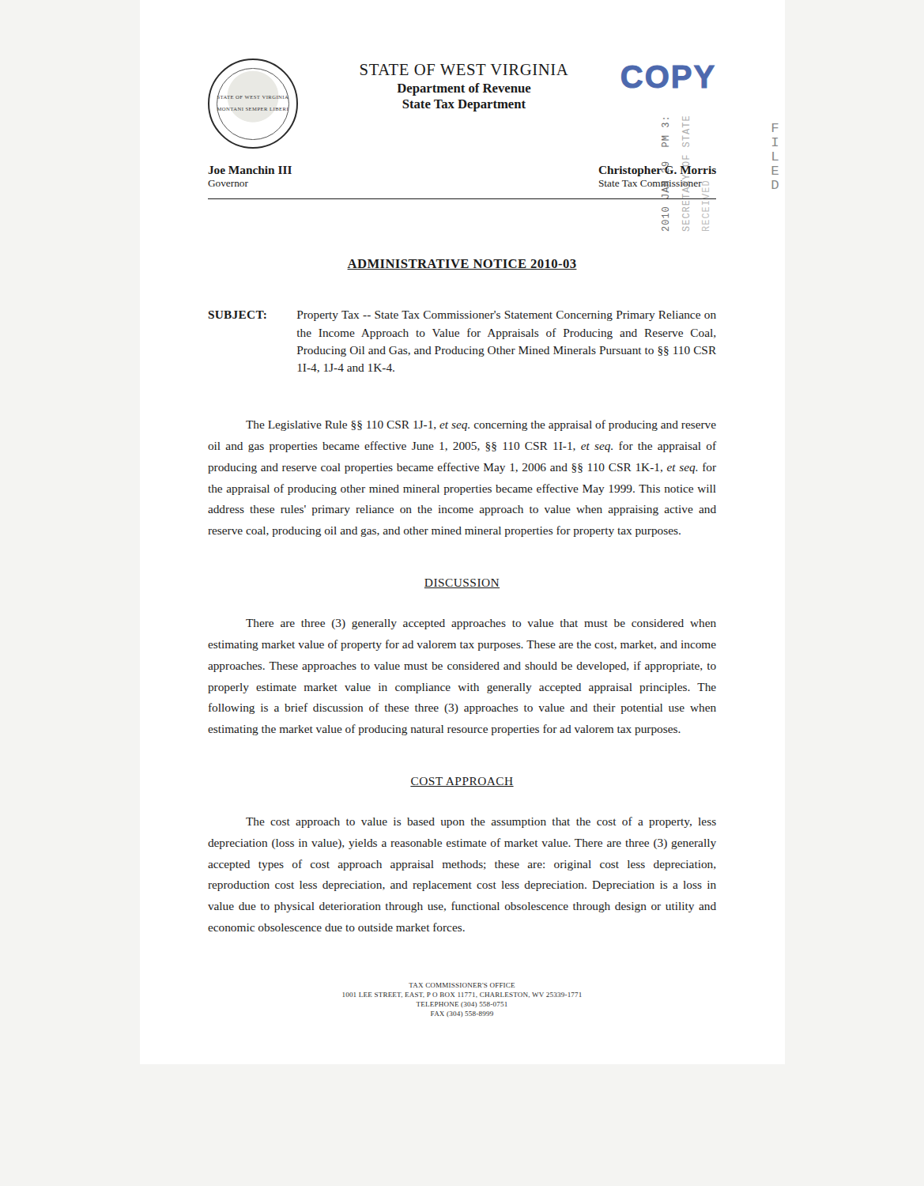STATE OF WEST VIRGINIA
MONTANI SEMPER LIBERI
State of West Virginia
Department of Revenue
State Tax Department
COPY
Joe Manchin III
Governor
Christopher G. Morris
State Tax Commissioner
2010 JAN 29 PM 3:
SECRETARY OF STATE
RECEIVED
F
I
L
E
D
ADMINISTRATIVE NOTICE 2010-03
SUBJECT:
Property Tax -- State Tax Commissioner's Statement Concerning Primary Reliance on the Income Approach to Value for Appraisals of Producing and Reserve Coal, Producing Oil and Gas, and Producing Other Mined Minerals Pursuant to §§ 110 CSR 1I-4, 1J-4 and 1K-4.
The Legislative Rule §§ 110 CSR 1J-1, et seq. concerning the appraisal of producing and reserve oil and gas properties became effective June 1, 2005, §§ 110 CSR 1I-1, et seq. for the appraisal of producing and reserve coal properties became effective May 1, 2006 and §§ 110 CSR 1K-1, et seq. for the appraisal of producing other mined mineral properties became effective May 1999. This notice will address these rules' primary reliance on the income approach to value when appraising active and reserve coal, producing oil and gas, and other mined mineral properties for property tax purposes.
DISCUSSION
There are three (3) generally accepted approaches to value that must be considered when estimating market value of property for ad valorem tax purposes. These are the cost, market, and income approaches. These approaches to value must be considered and should be developed, if appropriate, to properly estimate market value in compliance with generally accepted appraisal principles. The following is a brief discussion of these three (3) approaches to value and their potential use when estimating the market value of producing natural resource properties for ad valorem tax purposes.
COST APPROACH
The cost approach to value is based upon the assumption that the cost of a property, less depreciation (loss in value), yields a reasonable estimate of market value. There are three (3) generally accepted types of cost approach appraisal methods; these are: original cost less depreciation, reproduction cost less depreciation, and replacement cost less depreciation. Depreciation is a loss in value due to physical deterioration through use, functional obsolescence through design or utility and economic obsolescence due to outside market forces.
TAX COMMISSIONER'S OFFICE
1001 LEE STREET, EAST, P O BOX 11771, CHARLESTON, WV 25339-1771
TELEPHONE (304) 558-0751
FAX (304) 558-8999